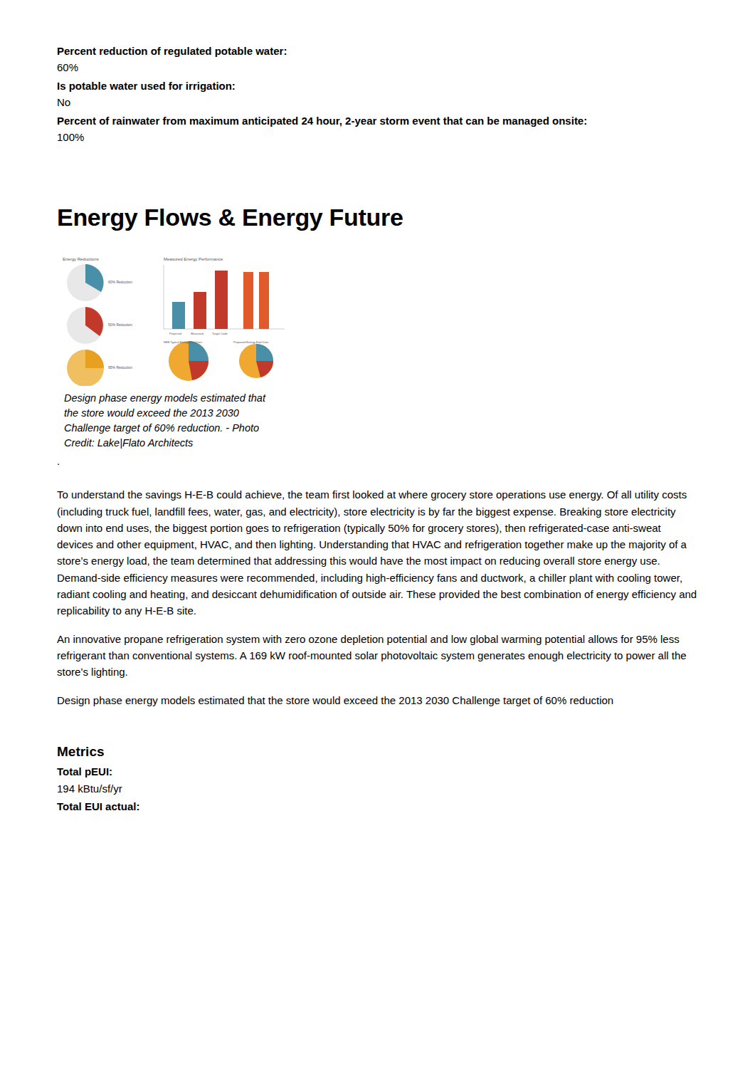Percent reduction of regulated potable water:
60%
Is potable water used for irrigation:
No
Percent of rainwater from maximum anticipated 24 hour, 2-year storm event that can be managed onsite:
100%
Energy Flows & Energy Future
Design phase energy models estimated that the store would exceed the 2013 2030 Challenge target of 60% reduction. - Photo Credit: Lake|Flato Architects
.
To understand the savings H-E-B could achieve, the team first looked at where grocery store operations use energy. Of all utility costs (including truck fuel, landfill fees, water, gas, and electricity), store electricity is by far the biggest expense. Breaking store electricity down into end uses, the biggest portion goes to refrigeration (typically 50% for grocery stores), then refrigerated-case anti-sweat devices and other equipment, HVAC, and then lighting. Understanding that HVAC and refrigeration together make up the majority of a store’s energy load, the team determined that addressing this would have the most impact on reducing overall store energy use. Demand-side efficiency measures were recommended, including high-efficiency fans and ductwork, a chiller plant with cooling tower, radiant cooling and heating, and desiccant dehumidification of outside air. These provided the best combination of energy efficiency and replicability to any H-E-B site.
An innovative propane refrigeration system with zero ozone depletion potential and low global warming potential allows for 95% less refrigerant than conventional systems. A 169 kW roof-mounted solar photovoltaic system generates enough electricity to power all the store’s lighting.
Design phase energy models estimated that the store would exceed the 2013 2030 Challenge target of 60% reduction
Metrics
Total pEUI:
194 kBtu/sf/yr
Total EUI actual: